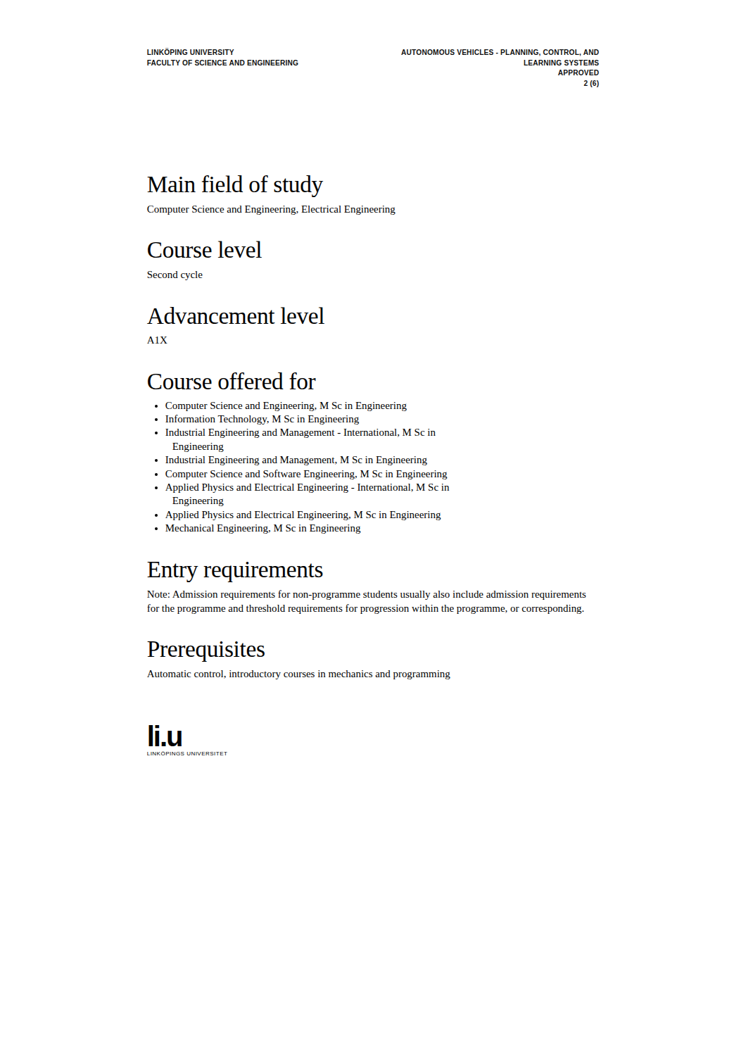Linköping University
Faculty of Science and Engineering
Autonomous Vehicles - Planning, Control, and
Learning Systems
Approved
2 (6)
Main field of study
Computer Science and Engineering, Electrical Engineering
Course level
Second cycle
Advancement level
A1X
Course offered for
Computer Science and Engineering, M Sc in Engineering
Information Technology, M Sc in Engineering
Industrial Engineering and Management - International, M Sc inEngineering
Industrial Engineering and Management, M Sc in Engineering
Computer Science and Software Engineering, M Sc in Engineering
Applied Physics and Electrical Engineering - International, M Sc inEngineering
Applied Physics and Electrical Engineering, M Sc in Engineering
Mechanical Engineering, M Sc in Engineering
Entry requirements
Note: Admission requirements for non-programme students usually also include admission requirements for the programme and threshold requirements for progression within the programme, or corresponding.
Prerequisites
Automatic control, introductory courses in mechanics and programming
li.u
LINKÖPINGS UNIVERSITET